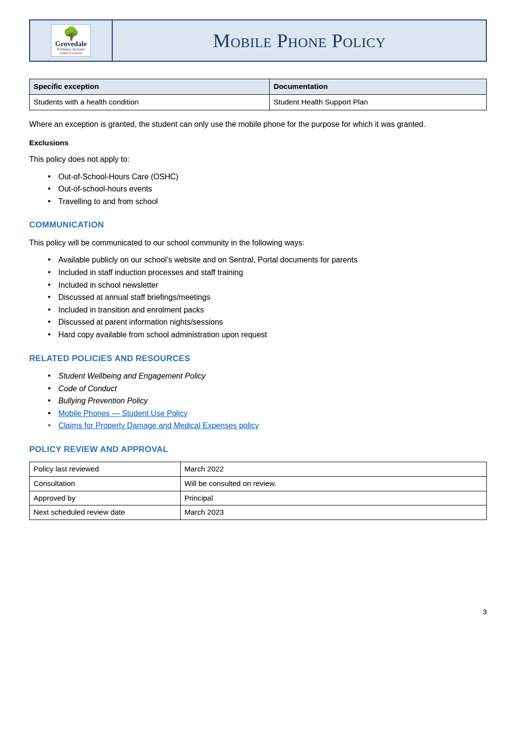🌳
Grovedale
Primary School
A path to success
Mobile Phone Policy
| Specific exception | Documentation |
| --- | --- |
| Students with a health condition | Student Health Support Plan |
Where an exception is granted, the student can only use the mobile phone for the purpose for which it was granted.
Exclusions
This policy does not apply to:
Out-of-School-Hours Care (OSHC)
Out-of-school-hours events
Travelling to and from school
Communication
This policy will be communicated to our school community in the following ways:
Available publicly on our school’s website and on Sentral, Portal documents for parents
Included in staff induction processes and staff training
Included in school newsletter
Discussed at annual staff briefings/meetings
Included in transition and enrolment packs
Discussed at parent information nights/sessions
Hard copy available from school administration upon request
Related policies and resources
Student Wellbeing and Engagement Policy
Code of Conduct
Bullying Prevention Policy
Mobile Phones — Student Use Policy
Claims for Property Damage and Medical Expenses policy
Policy review and approval
| Policy last reviewed | March 2022 |
| Consultation | Will be consulted on review. |
| Approved by | Principal |
| Next scheduled review date | March 2023 |
3